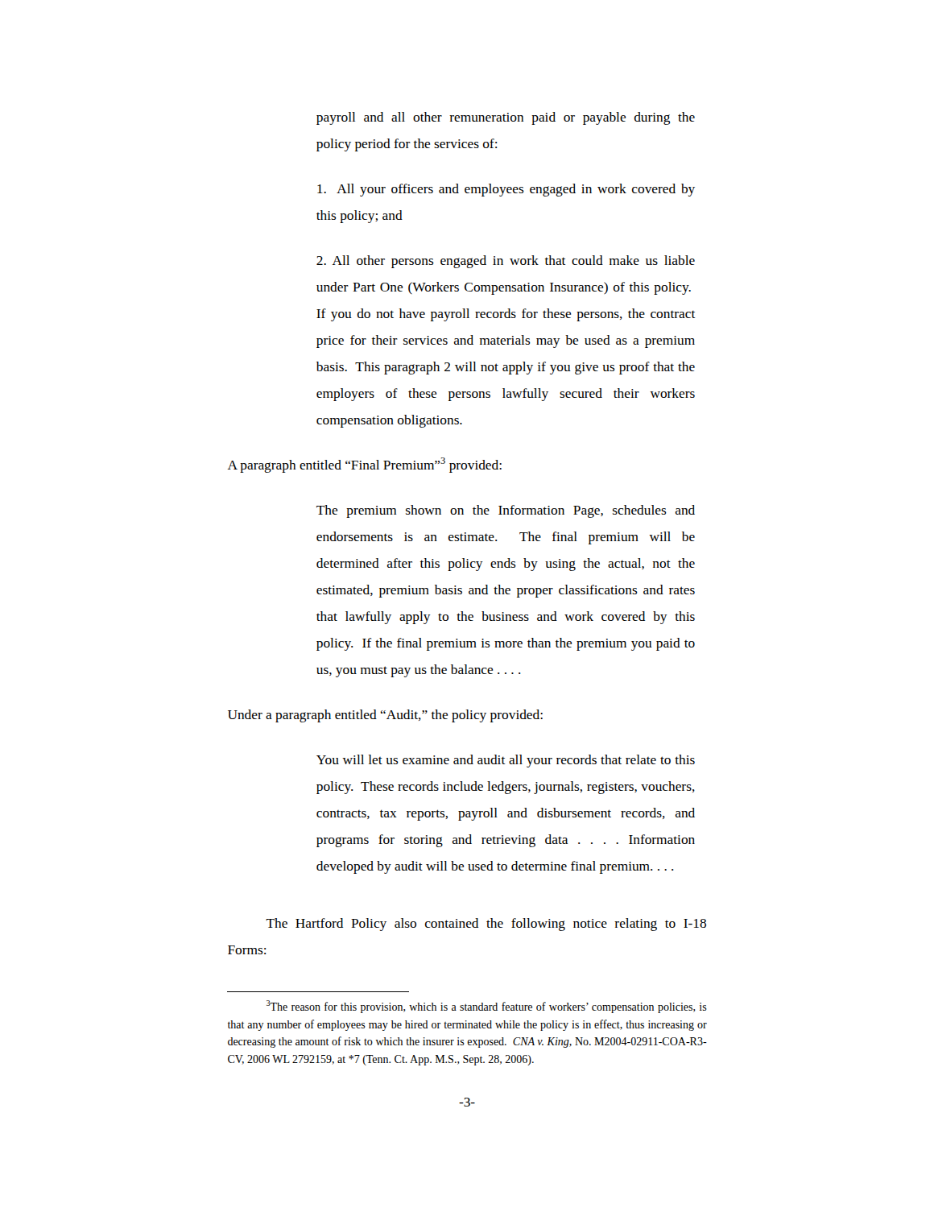payroll and all other remuneration paid or payable during the policy period for the services of:
1. All your officers and employees engaged in work covered by this policy; and
2. All other persons engaged in work that could make us liable under Part One (Workers Compensation Insurance) of this policy. If you do not have payroll records for these persons, the contract price for their services and materials may be used as a premium basis. This paragraph 2 will not apply if you give us proof that the employers of these persons lawfully secured their workers compensation obligations.
A paragraph entitled “Final Premium”3 provided:
The premium shown on the Information Page, schedules and endorsements is an estimate. The final premium will be determined after this policy ends by using the actual, not the estimated, premium basis and the proper classifications and rates that lawfully apply to the business and work covered by this policy. If the final premium is more than the premium you paid to us, you must pay us the balance . . . .
Under a paragraph entitled “Audit,” the policy provided:
You will let us examine and audit all your records that relate to this policy. These records include ledgers, journals, registers, vouchers, contracts, tax reports, payroll and disbursement records, and programs for storing and retrieving data . . . . Information developed by audit will be used to determine final premium. . . .
The Hartford Policy also contained the following notice relating to I-18 Forms:
3The reason for this provision, which is a standard feature of workers’ compensation policies, is that any number of employees may be hired or terminated while the policy is in effect, thus increasing or decreasing the amount of risk to which the insurer is exposed. CNA v. King, No. M2004-02911-COA-R3-CV, 2006 WL 2792159, at *7 (Tenn. Ct. App. M.S., Sept. 28, 2006).
-3-